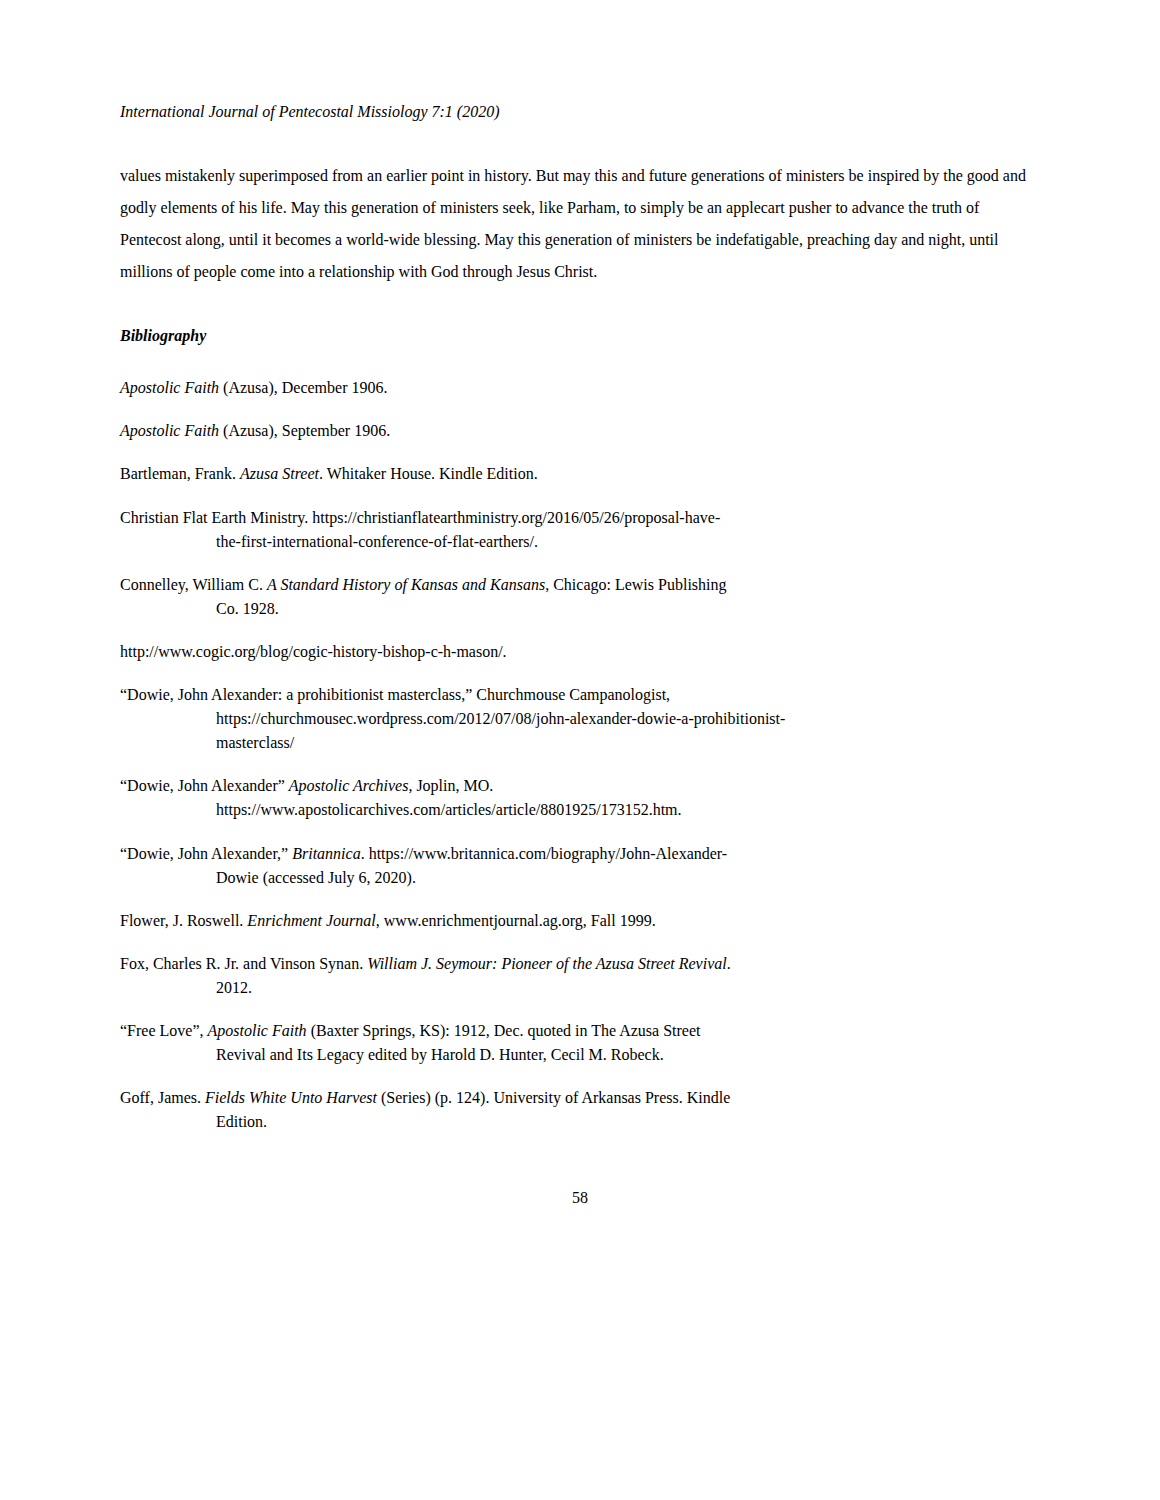International Journal of Pentecostal Missiology 7:1 (2020)
values mistakenly superimposed from an earlier point in history. But may this and future generations of ministers be inspired by the good and godly elements of his life. May this generation of ministers seek, like Parham, to simply be an applecart pusher to advance the truth of Pentecost along, until it becomes a world-wide blessing. May this generation of ministers be indefatigable, preaching day and night, until millions of people come into a relationship with God through Jesus Christ.
Bibliography
Apostolic Faith (Azusa), December 1906.
Apostolic Faith (Azusa), September 1906.
Bartleman, Frank. Azusa Street. Whitaker House. Kindle Edition.
Christian Flat Earth Ministry. https://christianflatearthministry.org/2016/05/26/proposal-have-the-first-international-conference-of-flat-earthers/.
Connelley, William C. A Standard History of Kansas and Kansans, Chicago: Lewis Publishing Co. 1928.
http://www.cogic.org/blog/cogic-history-bishop-c-h-mason/.
“Dowie, John Alexander: a prohibitionist masterclass,” Churchmouse Campanologist, https://churchmousec.wordpress.com/2012/07/08/john-alexander-dowie-a-prohibitionist-masterclass/
“Dowie, John Alexander” Apostolic Archives, Joplin, MO. https://www.apostolicarchives.com/articles/article/8801925/173152.htm.
“Dowie, John Alexander,” Britannica. https://www.britannica.com/biography/John-Alexander-Dowie (accessed July 6, 2020).
Flower, J. Roswell. Enrichment Journal, www.enrichmentjournal.ag.org, Fall 1999.
Fox, Charles R. Jr. and Vinson Synan. William J. Seymour: Pioneer of the Azusa Street Revival. 2012.
“Free Love”, Apostolic Faith (Baxter Springs, KS): 1912, Dec. quoted in The Azusa Street Revival and Its Legacy edited by Harold D. Hunter, Cecil M. Robeck.
Goff, James. Fields White Unto Harvest (Series) (p. 124). University of Arkansas Press. Kindle Edition.
58